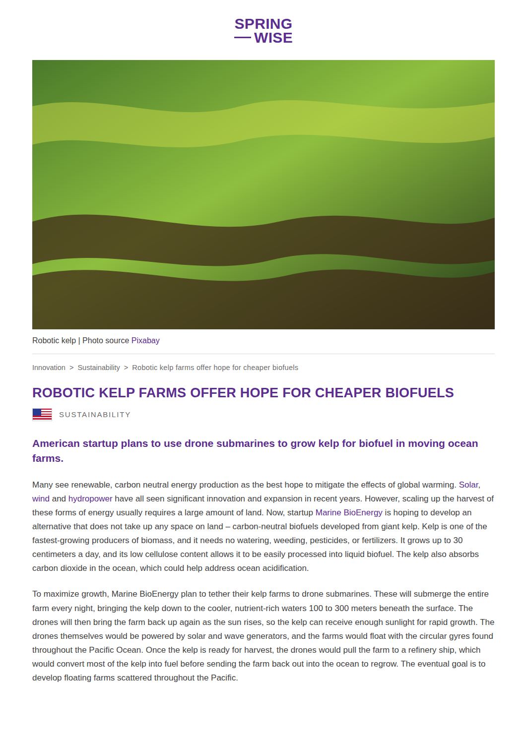SPRING WISE
Robotic kelp | Photo source Pixabay
Innovation>Sustainability>Robotic kelp farms offer hope for cheaper biofuels
Robotic kelp farms offer hope for cheaper biofuels
Sustainability
American startup plans to use drone submarines to grow kelp for biofuel in moving ocean farms.
Many see renewable, carbon neutral energy production as the best hope to mitigate the effects of global warming. Solar, wind and hydropower have all seen significant innovation and expansion in recent years. However, scaling up the harvest of these forms of energy usually requires a large amount of land. Now, startup Marine BioEnergy is hoping to develop an alternative that does not take up any space on land – carbon-neutral biofuels developed from giant kelp. Kelp is one of the fastest-growing producers of biomass, and it needs no watering, weeding, pesticides, or fertilizers. It grows up to 30 centimeters a day, and its low cellulose content allows it to be easily processed into liquid biofuel. The kelp also absorbs carbon dioxide in the ocean, which could help address ocean acidification.
To maximize growth, Marine BioEnergy plan to tether their kelp farms to drone submarines. These will submerge the entire farm every night, bringing the kelp down to the cooler, nutrient-rich waters 100 to 300 meters beneath the surface. The drones will then bring the farm back up again as the sun rises, so the kelp can receive enough sunlight for rapid growth. The drones themselves would be powered by solar and wave generators, and the farms would float with the circular gyres found throughout the Pacific Ocean. Once the kelp is ready for harvest, the drones would pull the farm to a refinery ship, which would convert most of the kelp into fuel before sending the farm back out into the ocean to regrow. The eventual goal is to develop floating farms scattered throughout the Pacific.